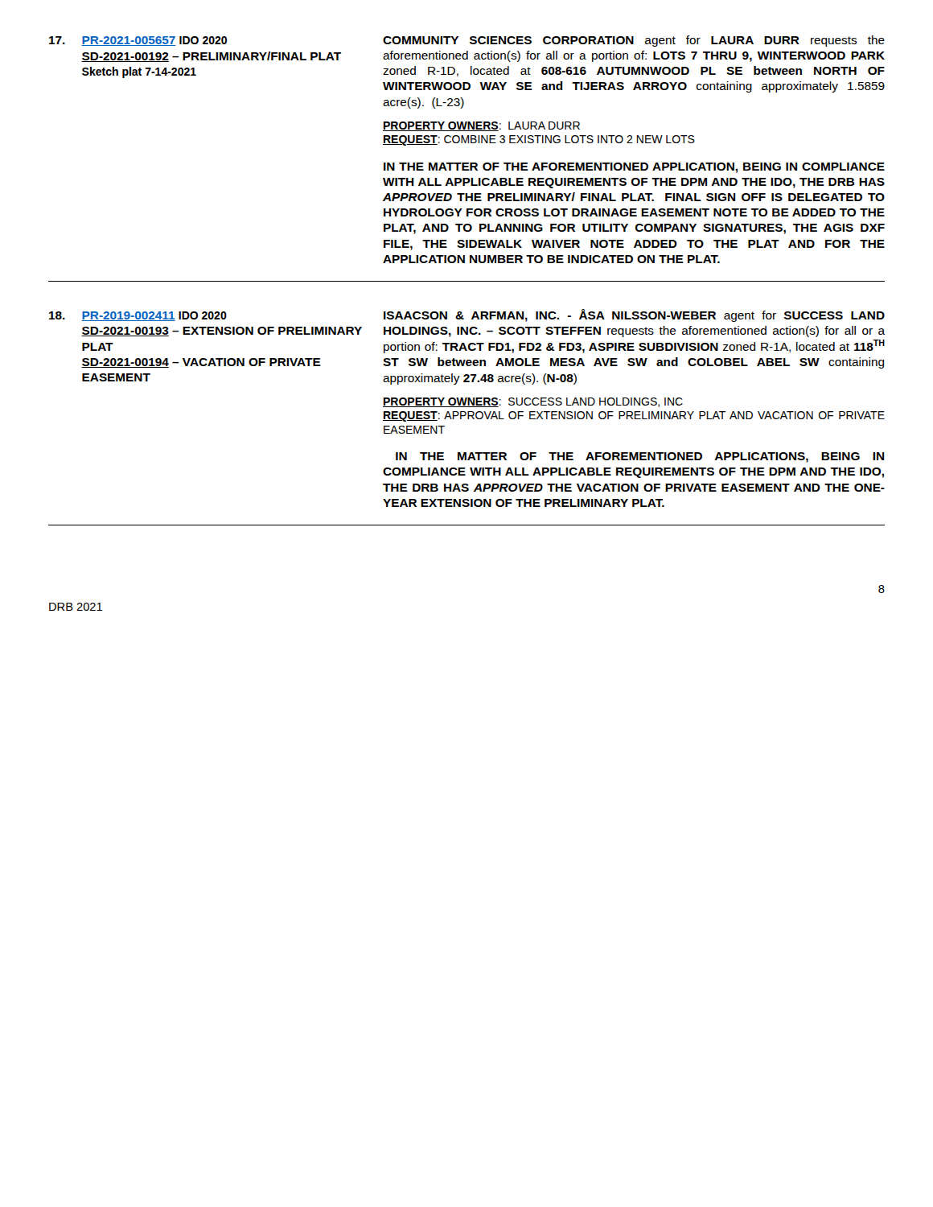| 17. | PR-2021-005657 IDO 2020 SD-2021-00192 – PRELIMINARY/FINAL PLAT Sketch plat 7-14-2021 | COMMUNITY SCIENCES CORPORATION agent for LAURA DURR requests the aforementioned action(s) for all or a portion of: LOTS 7 THRU 9, WINTERWOOD PARK zoned R-1D, located at 608-616 AUTUMNWOOD PL SE between NORTH OF WINTERWOOD WAY SE and TIJERAS ARROYO containing approximately 1.5859 acre(s). (L-23) PROPERTY OWNERS : LAURA DURR REQUEST : COMBINE 3 EXISTING LOTS INTO 2 NEW LOTS IN THE MATTER OF THE AFOREMENTIONED APPLICATION, BEING IN COMPLIANCE WITH ALL APPLICABLE REQUIREMENTS OF THE DPM AND THE IDO, THE DRB HAS APPROVED THE PRELIMINARY/ FINAL PLAT. FINAL SIGN OFF IS DELEGATED TO HYDROLOGY FOR CROSS LOT DRAINAGE EASEMENT NOTE TO BE ADDED TO THE PLAT, AND TO PLANNING FOR UTILITY COMPANY SIGNATURES, THE AGIS DXF FILE, THE SIDEWALK WAIVER NOTE ADDED TO THE PLAT AND FOR THE APPLICATION NUMBER TO BE INDICATED ON THE PLAT. |
| 18. | PR-2019-002411 IDO 2020 SD-2021-00193 – EXTENSION OF PRELIMINARY PLAT SD-2021-00194 – VACATION OF PRIVATE EASEMENT | ISAACSON & ARFMAN, INC. - ÅSA NILSSON-WEBER agent for SUCCESS LAND HOLDINGS, INC. – SCOTT STEFFEN requests the aforementioned action(s) for all or a portion of: TRACT FD1, FD2 & FD3, ASPIRE SUBDIVISION zoned R-1A, located at 118 TH ST SW between AMOLE MESA AVE SW and COLOBEL ABEL SW containing approximately 27.48 acre(s). ( N-08 ) PROPERTY OWNERS : SUCCESS LAND HOLDINGS, INC REQUEST : APPROVAL OF EXTENSION OF PRELIMINARY PLAT AND VACATION OF PRIVATE EASEMENT IN THE MATTER OF THE AFOREMENTIONED APPLICATIONS, BEING IN COMPLIANCE WITH ALL APPLICABLE REQUIREMENTS OF THE DPM AND THE IDO, THE DRB HAS APPROVED THE VACATION OF PRIVATE EASEMENT AND THE ONE-YEAR EXTENSION OF THE PRELIMINARY PLAT. |
8 DRB 2021